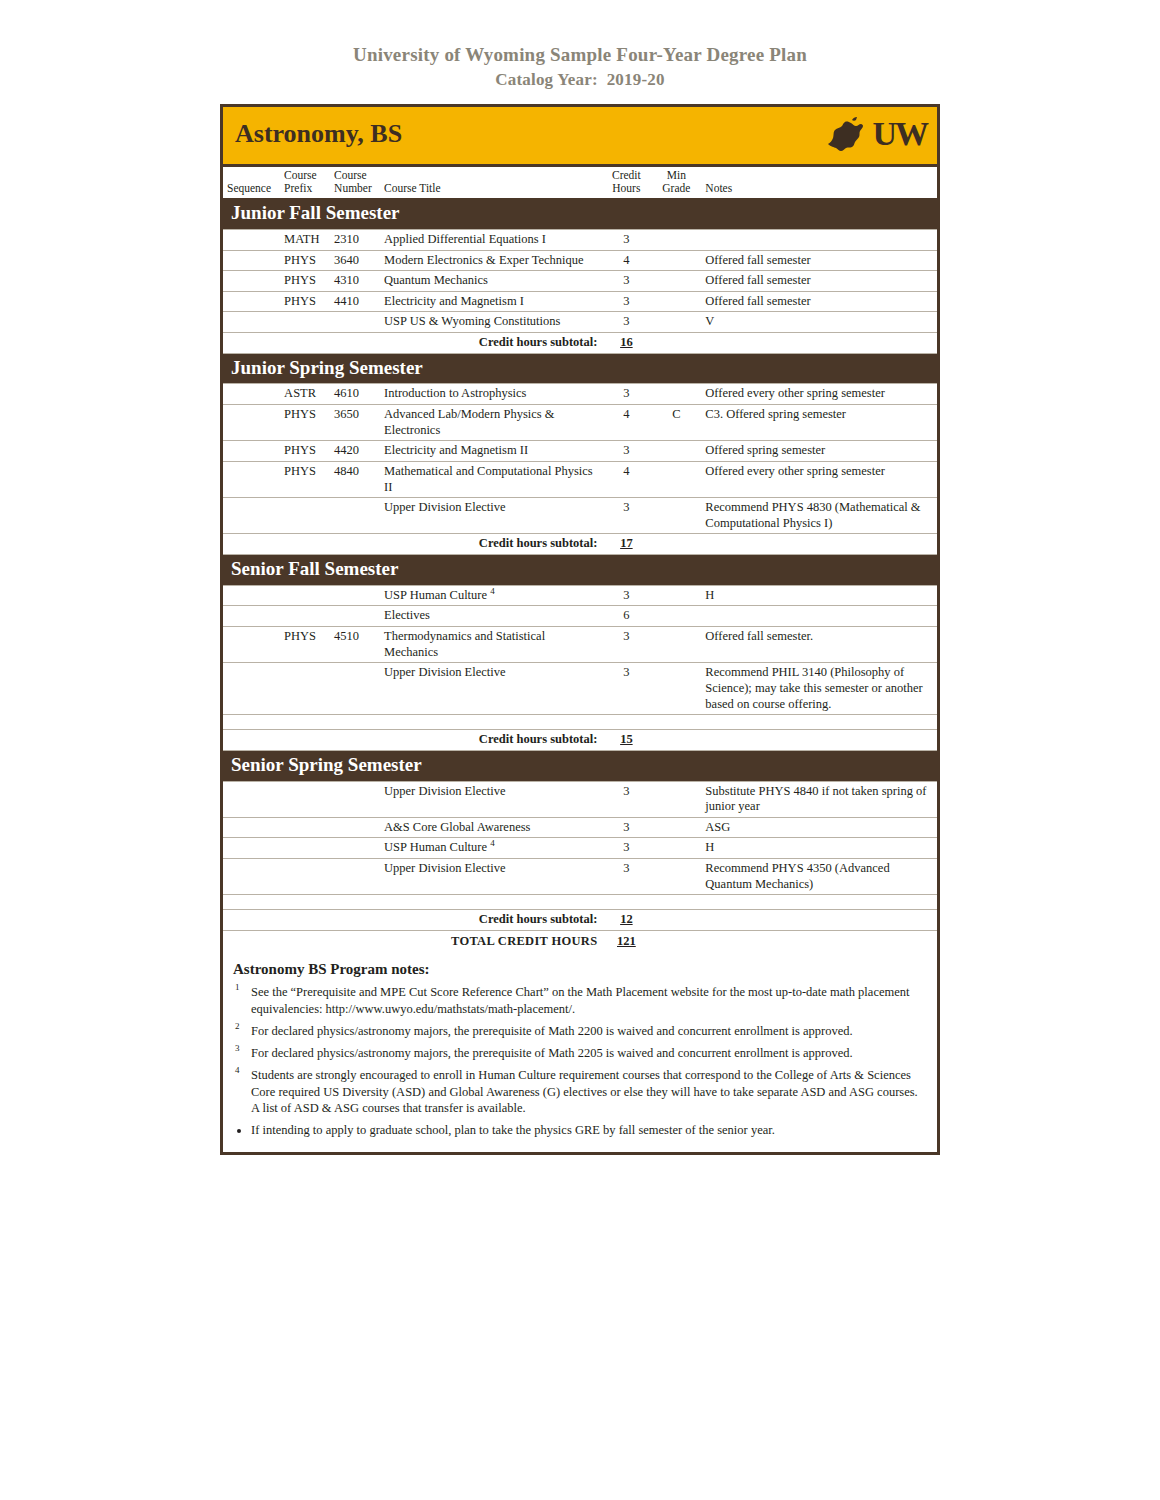University of Wyoming Sample Four-Year Degree Plan
Catalog Year: 2019-20
Astronomy, BS
UW
| | Course | Course | | Credit | Min | |
| --- | --- | --- | --- | --- | --- | --- |
| Sequence | Prefix | Number | Course Title | Hours | Grade | Notes |
| Junior Fall Semester |
| | MATH | 2310 | Applied Differential Equations I | 3 | | |
| | PHYS | 3640 | Modern Electronics & Exper Technique | 4 | | Offered fall semester |
| | PHYS | 4310 | Quantum Mechanics | 3 | | Offered fall semester |
| | PHYS | 4410 | Electricity and Magnetism I | 3 | | Offered fall semester |
| | | | USP US & Wyoming Constitutions | 3 | | V |
| Credit hours subtotal: | 16 | | |
| Junior Spring Semester |
| | ASTR | 4610 | Introduction to Astrophysics | 3 | | Offered every other spring semester |
| | PHYS | 3650 | Advanced Lab/Modern Physics & Electronics | 4 | C | C3. Offered spring semester |
| | PHYS | 4420 | Electricity and Magnetism II | 3 | | Offered spring semester |
| | PHYS | 4840 | Mathematical and Computational Physics II | 4 | | Offered every other spring semester |
| | | | Upper Division Elective | 3 | | Recommend PHYS 4830 (Mathematical & Computational Physics I) |
| Credit hours subtotal: | 17 | | |
| Senior Fall Semester |
| | | | USP Human Culture 4 | 3 | | H |
| | | | Electives | 6 | | |
| | PHYS | 4510 | Thermodynamics and Statistical Mechanics | 3 | | Offered fall semester. |
| | | | Upper Division Elective | 3 | | Recommend PHIL 3140 (Philosophy of Science); may take this semester or another based on course offering. |
| Credit hours subtotal: | 15 | | |
| Senior Spring Semester |
| | | | Upper Division Elective | 3 | | Substitute PHYS 4840 if not taken spring of junior year |
| | | | A&S Core Global Awareness | 3 | | ASG |
| | | | USP Human Culture 4 | 3 | | H |
| | | | Upper Division Elective | 3 | | Recommend PHYS 4350 (Advanced Quantum Mechanics) |
| Credit hours subtotal: | 12 | | |
| TOTAL CREDIT HOURS | 121 | | |
Astronomy BS Program notes:
1 See the “Prerequisite and MPE Cut Score Reference Chart” on the Math Placement website for the most up-to-date math placement equivalencies: http://www.uwyo.edu/mathstats/math-placement/.
2 For declared physics/astronomy majors, the prerequisite of Math 2200 is waived and concurrent enrollment is approved.
3 For declared physics/astronomy majors, the prerequisite of Math 2205 is waived and concurrent enrollment is approved.
4 Students are strongly encouraged to enroll in Human Culture requirement courses that correspond to the College of Arts & Sciences Core required US Diversity (ASD) and Global Awareness (G) electives or else they will have to take separate ASD and ASG courses. A list of ASD & ASG courses that transfer is available.
If intending to apply to graduate school, plan to take the physics GRE by fall semester of the senior year.